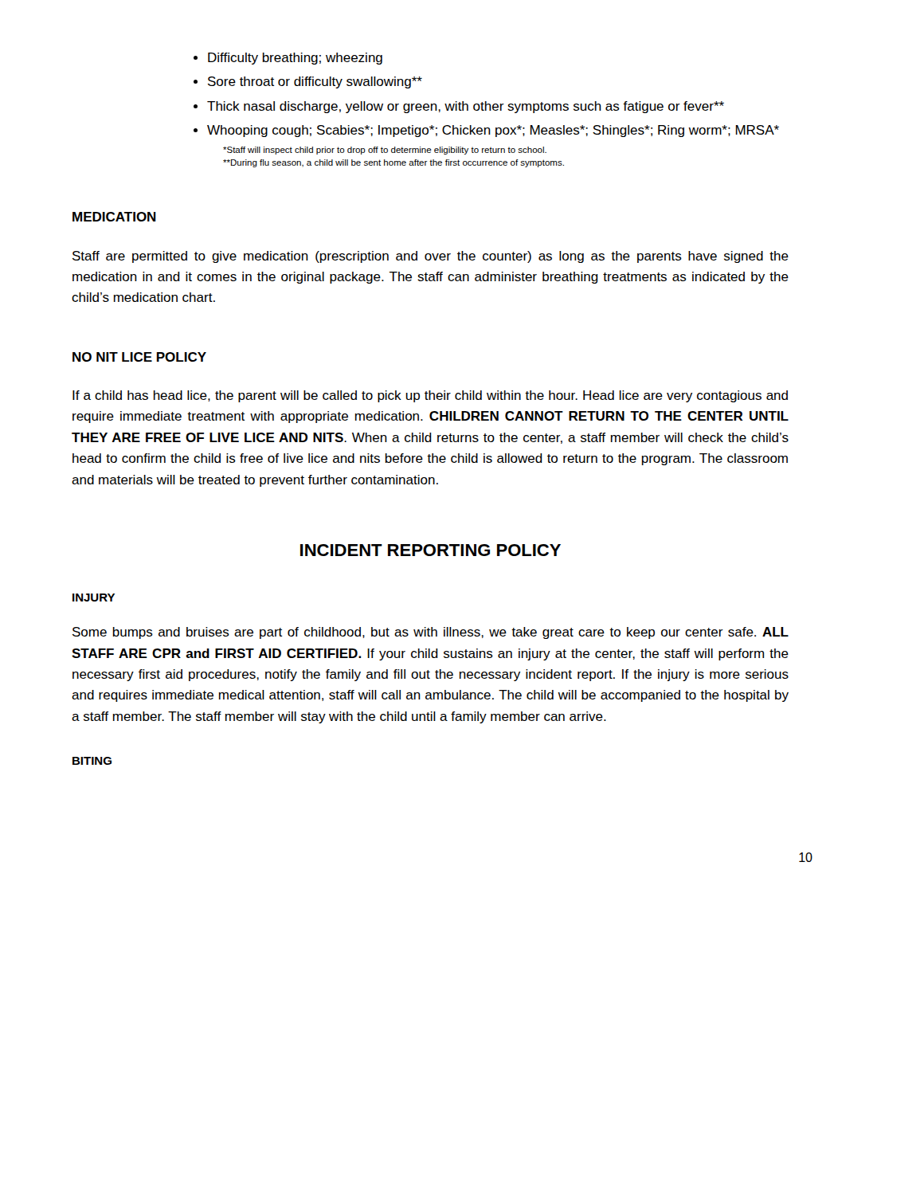Difficulty breathing; wheezing
Sore throat or difficulty swallowing**
Thick nasal discharge, yellow or green, with other symptoms such as fatigue or fever**
Whooping cough; Scabies*; Impetigo*; Chicken pox*; Measles*; Shingles*; Ring worm*; MRSA*
*Staff will inspect child prior to drop off to determine eligibility to return to school.
**During flu season, a child will be sent home after the first occurrence of symptoms.
MEDICATION
Staff are permitted to give medication (prescription and over the counter) as long as the parents have signed the medication in and it comes in the original package. The staff can administer breathing treatments as indicated by the child’s medication chart.
NO NIT LICE POLICY
If a child has head lice, the parent will be called to pick up their child within the hour. Head lice are very contagious and require immediate treatment with appropriate medication. CHILDREN CANNOT RETURN TO THE CENTER UNTIL THEY ARE FREE OF LIVE LICE AND NITS. When a child returns to the center, a staff member will check the child’s head to confirm the child is free of live lice and nits before the child is allowed to return to the program. The classroom and materials will be treated to prevent further contamination.
INCIDENT REPORTING POLICY
INJURY
Some bumps and bruises are part of childhood, but as with illness, we take great care to keep our center safe. ALL STAFF ARE CPR and FIRST AID CERTIFIED. If your child sustains an injury at the center, the staff will perform the necessary first aid procedures, notify the family and fill out the necessary incident report. If the injury is more serious and requires immediate medical attention, staff will call an ambulance. The child will be accompanied to the hospital by a staff member. The staff member will stay with the child until a family member can arrive.
BITING
10